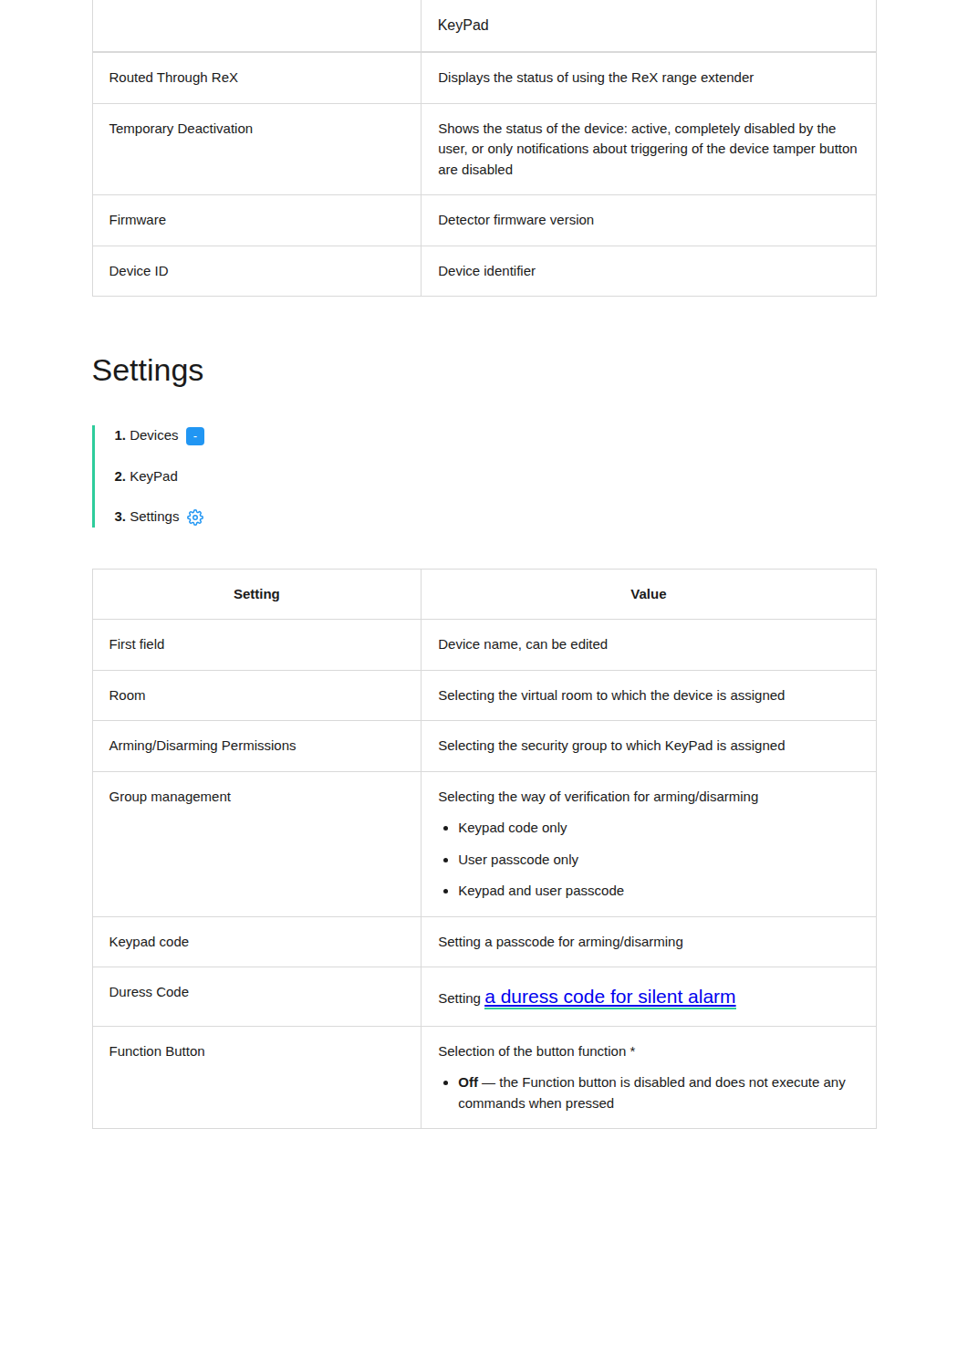KeyPad
| Routed Through ReX | Displays the status of using the ReX range extender |
| Temporary Deactivation | Shows the status of the device: active, completely disabled by the user, or only notifications about triggering of the device tamper button are disabled |
| Firmware | Detector firmware version |
| Device ID | Device identifier |
Settings
Devices -
KeyPad
Settings
| Setting | Value |
| --- | --- |
| First field | Device name, can be edited |
| Room | Selecting the virtual room to which the device is assigned |
| Arming/Disarming Permissions | Selecting the security group to which KeyPad is assigned |
| Group management | Selecting the way of verification for arming/disarming Keypad code only User passcode only Keypad and user passcode |
| Keypad code | Setting a passcode for arming/disarming |
| Duress Code | Setting a duress code for silent alarm |
| Function Button | Selection of the button function * Off — the Function button is disabled and does not execute any commands when pressed |